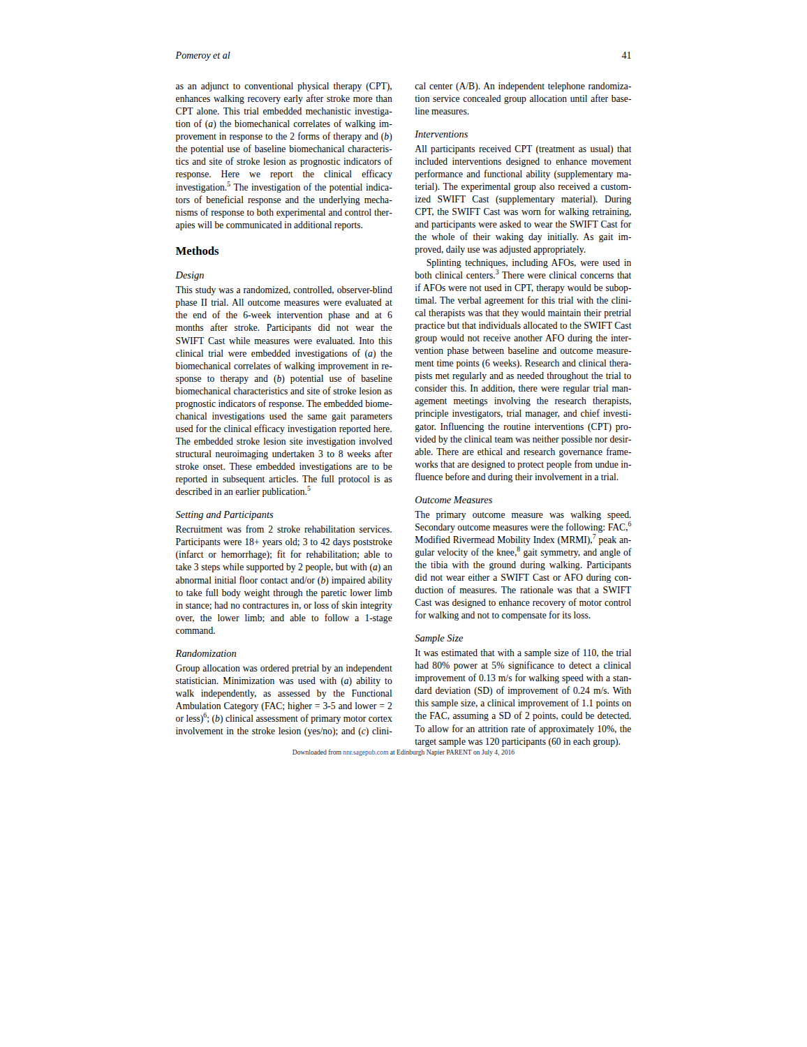Pomeroy et al 41
as an adjunct to conventional physical therapy (CPT), enhances walking recovery early after stroke more than CPT alone. This trial embedded mechanistic investigation of (a) the biomechanical correlates of walking improvement in response to the 2 forms of therapy and (b) the potential use of baseline biomechanical characteristics and site of stroke lesion as prognostic indicators of response. Here we report the clinical efficacy investigation.5 The investigation of the potential indicators of beneficial response and the underlying mechanisms of response to both experimental and control therapies will be communicated in additional reports.
Methods
Design
This study was a randomized, controlled, observer-blind phase II trial. All outcome measures were evaluated at the end of the 6-week intervention phase and at 6 months after stroke. Participants did not wear the SWIFT Cast while measures were evaluated. Into this clinical trial were embedded investigations of (a) the biomechanical correlates of walking improvement in response to therapy and (b) potential use of baseline biomechanical characteristics and site of stroke lesion as prognostic indicators of response. The embedded biomechanical investigations used the same gait parameters used for the clinical efficacy investigation reported here. The embedded stroke lesion site investigation involved structural neuroimaging undertaken 3 to 8 weeks after stroke onset. These embedded investigations are to be reported in subsequent articles. The full protocol is as described in an earlier publication.5
Setting and Participants
Recruitment was from 2 stroke rehabilitation services. Participants were 18+ years old; 3 to 42 days poststroke (infarct or hemorrhage); fit for rehabilitation; able to take 3 steps while supported by 2 people, but with (a) an abnormal initial floor contact and/or (b) impaired ability to take full body weight through the paretic lower limb in stance; had no contractures in, or loss of skin integrity over, the lower limb; and able to follow a 1-stage command.
Randomization
Group allocation was ordered pretrial by an independent statistician. Minimization was used with (a) ability to walk independently, as assessed by the Functional Ambulation Category (FAC; higher = 3-5 and lower = 2 or less)6; (b) clinical assessment of primary motor cortex involvement in the stroke lesion (yes/no); and (c) clinical center (A/B). An independent telephone randomization service concealed group allocation until after baseline measures.
Interventions
All participants received CPT (treatment as usual) that included interventions designed to enhance movement performance and functional ability (supplementary material). The experimental group also received a customized SWIFT Cast (supplementary material). During CPT, the SWIFT Cast was worn for walking retraining, and participants were asked to wear the SWIFT Cast for the whole of their waking day initially. As gait improved, daily use was adjusted appropriately.
Splinting techniques, including AFOs, were used in both clinical centers.3 There were clinical concerns that if AFOs were not used in CPT, therapy would be suboptimal. The verbal agreement for this trial with the clinical therapists was that they would maintain their pretrial practice but that individuals allocated to the SWIFT Cast group would not receive another AFO during the intervention phase between baseline and outcome measurement time points (6 weeks). Research and clinical therapists met regularly and as needed throughout the trial to consider this. In addition, there were regular trial management meetings involving the research therapists, principle investigators, trial manager, and chief investigator. Influencing the routine interventions (CPT) provided by the clinical team was neither possible nor desirable. There are ethical and research governance frameworks that are designed to protect people from undue influence before and during their involvement in a trial.
Outcome Measures
The primary outcome measure was walking speed. Secondary outcome measures were the following: FAC,6 Modified Rivermead Mobility Index (MRMI),7 peak angular velocity of the knee,8 gait symmetry, and angle of the tibia with the ground during walking. Participants did not wear either a SWIFT Cast or AFO during conduction of measures. The rationale was that a SWIFT Cast was designed to enhance recovery of motor control for walking and not to compensate for its loss.
Sample Size
It was estimated that with a sample size of 110, the trial had 80% power at 5% significance to detect a clinical improvement of 0.13 m/s for walking speed with a standard deviation (SD) of improvement of 0.24 m/s. With this sample size, a clinical improvement of 1.1 points on the FAC, assuming a SD of 2 points, could be detected. To allow for an attrition rate of approximately 10%, the target sample was 120 participants (60 in each group).
Downloaded from nnr.sagepub.com at Edinburgh Napier PARENT on July 4, 2016